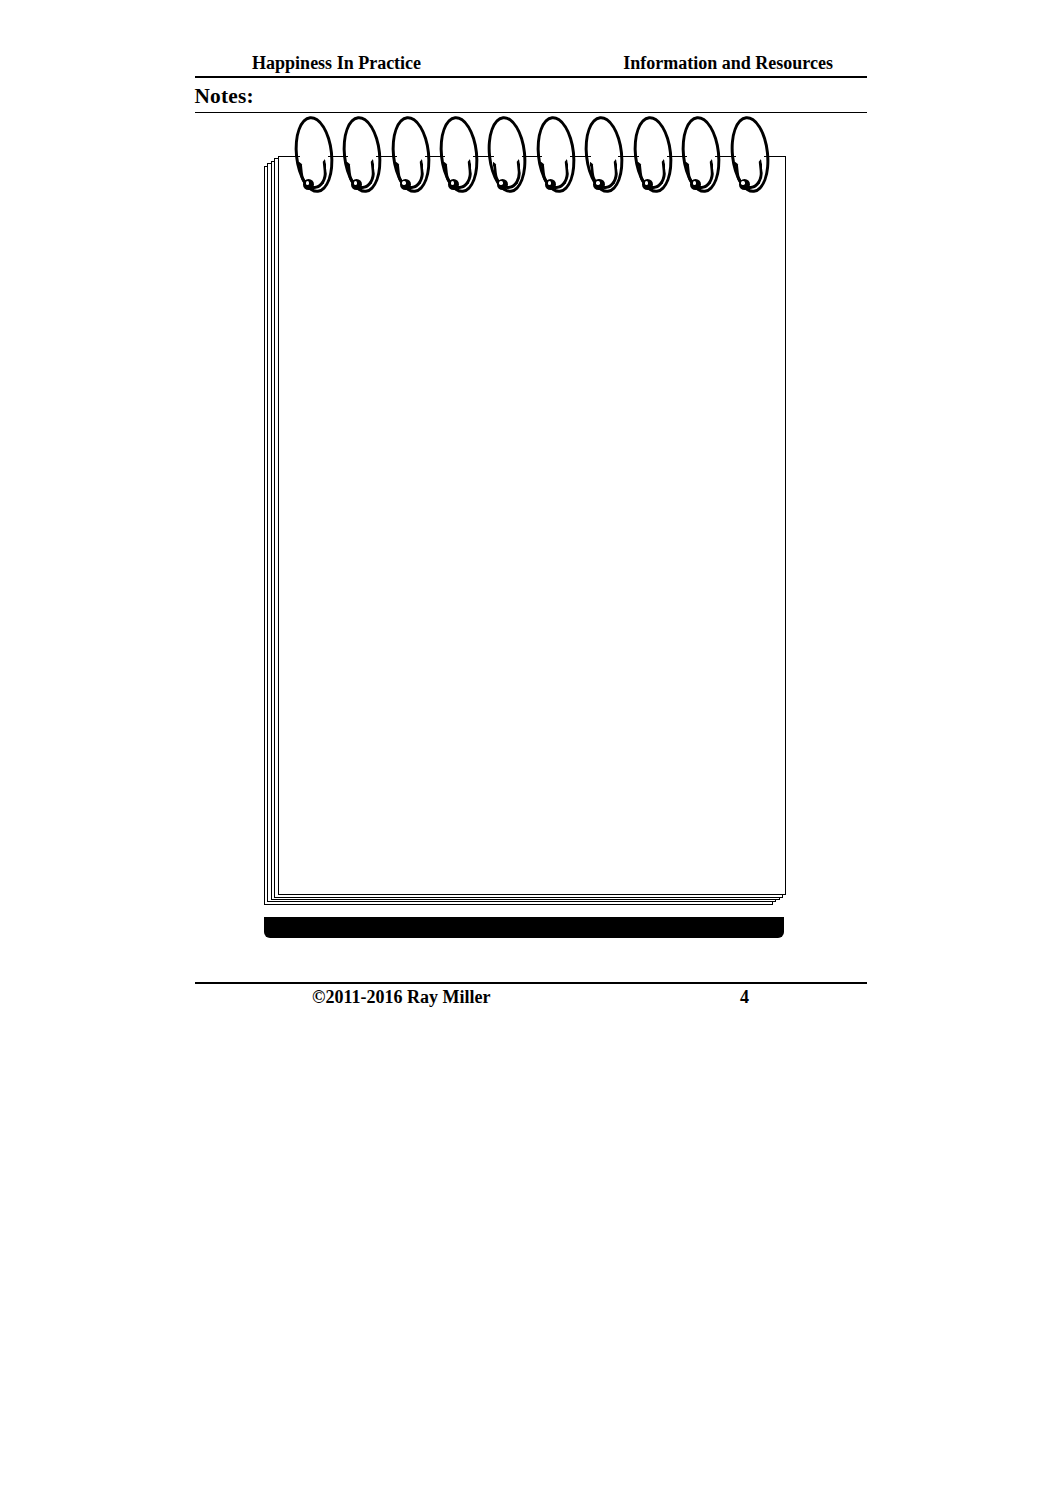Happiness In Practice Information and Resources
Notes:
©2011-2016 Ray Miller 4